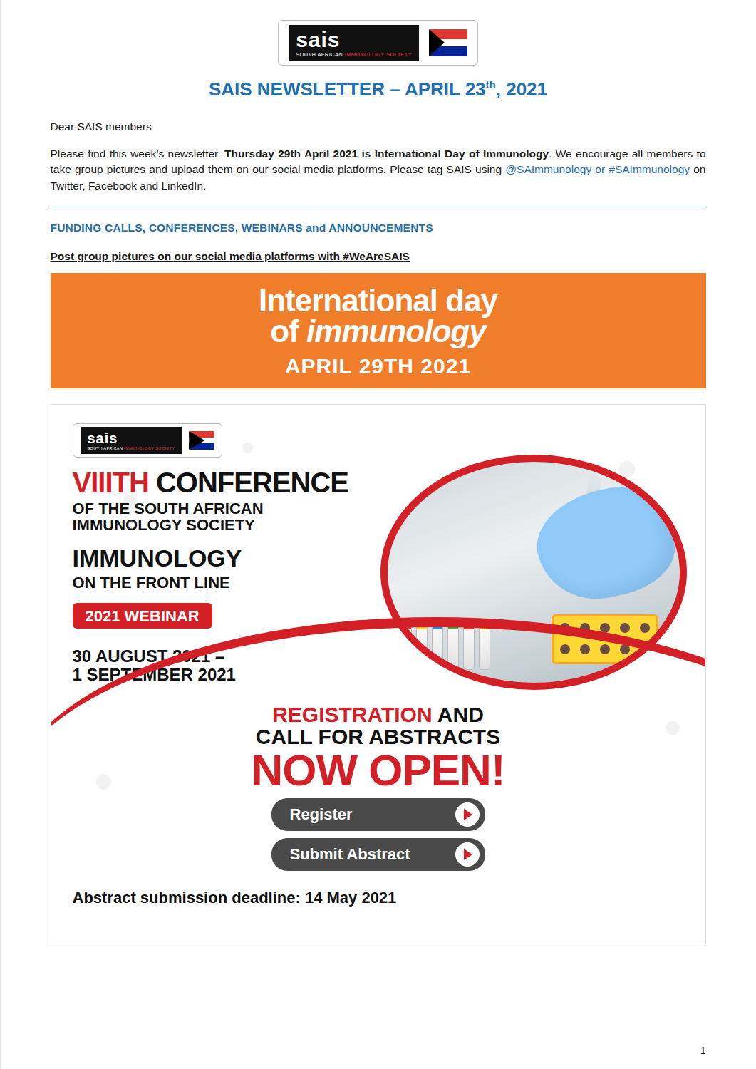sais SOUTH AFRICAN IMMUNOLOGY SOCIETY
SAIS NEWSLETTER – APRIL 23th, 2021
Dear SAIS members
Please find this week’s newsletter. Thursday 29th April 2021 is International Day of Immunology. We encourage all members to take group pictures and upload them on our social media platforms. Please tag SAIS using @SAImmunology or #SAImmunology on Twitter, Facebook and LinkedIn.
FUNDING CALLS, CONFERENCES, WEBINARS and ANNOUNCEMENTS
Post group pictures on our social media platforms with #WeAreSAIS
International day
of immunology
APRIL 29TH 2021
sais SOUTH AFRICAN IMMUNOLOGY SOCIETY
VIIITH CONFERENCE
OF THE SOUTH AFRICAN
IMMUNOLOGY SOCIETY
IMMUNOLOGY
ON THE FRONT LINE
2021 WEBINAR
30 AUGUST 2021 –
1 SEPTEMBER 2021
REGISTRATION AND
CALL FOR ABSTRACTS
NOW OPEN!
Register
Submit Abstract
Abstract submission deadline: 14 May 2021
+27 21 486 9111 • conference1@onscreenav.co.za • www.sais-bookings.co.za
1